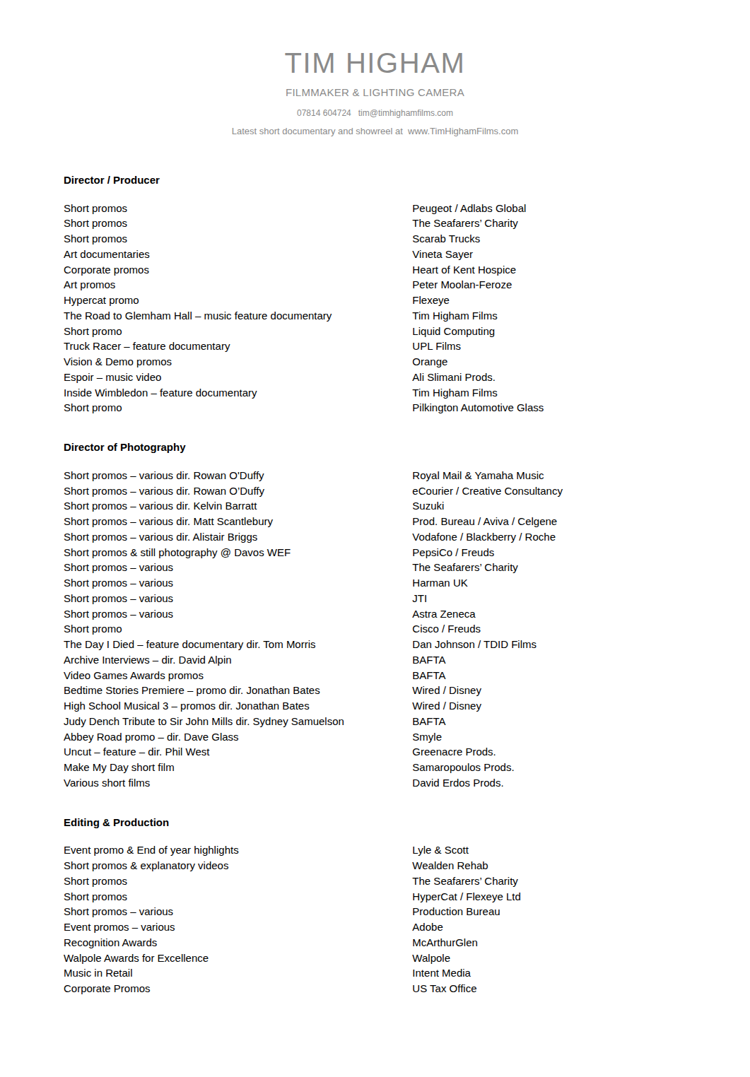TIM HIGHAM
FILMMAKER & LIGHTING CAMERA
07814 604724 tim@timhighamfilms.com
Latest short documentary and showreel at www.TimHighamFilms.com
Director / Producer
| Short promos | Peugeot / Adlabs Global |
| Short promos | The Seafarers’ Charity |
| Short promos | Scarab Trucks |
| Art documentaries | Vineta Sayer |
| Corporate promos | Heart of Kent Hospice |
| Art promos | Peter Moolan-Feroze |
| Hypercat promo | Flexeye |
| The Road to Glemham Hall – music feature documentary | Tim Higham Films |
| Short promo | Liquid Computing |
| Truck Racer – feature documentary | UPL Films |
| Vision & Demo promos | Orange |
| Espoir – music video | Ali Slimani Prods. |
| Inside Wimbledon – feature documentary | Tim Higham Films |
| Short promo | Pilkington Automotive Glass |
Director of Photography
| Short promos – various dir. Rowan O'Duffy | Royal Mail & Yamaha Music |
| Short promos – various dir. Rowan O’Duffy | eCourier / Creative Consultancy |
| Short promos – various dir. Kelvin Barratt | Suzuki |
| Short promos – various dir. Matt Scantlebury | Prod. Bureau / Aviva / Celgene |
| Short promos – various dir. Alistair Briggs | Vodafone / Blackberry / Roche |
| Short promos & still photography @ Davos WEF | PepsiCo / Freuds |
| Short promos – various | The Seafarers’ Charity |
| Short promos – various | Harman UK |
| Short promos – various | JTI |
| Short promos – various | Astra Zeneca |
| Short promo | Cisco / Freuds |
| The Day I Died – feature documentary dir. Tom Morris | Dan Johnson / TDID Films |
| Archive Interviews – dir. David Alpin | BAFTA |
| Video Games Awards promos | BAFTA |
| Bedtime Stories Premiere – promo dir. Jonathan Bates | Wired / Disney |
| High School Musical 3 – promos dir. Jonathan Bates | Wired / Disney |
| Judy Dench Tribute to Sir John Mills dir. Sydney Samuelson | BAFTA |
| Abbey Road promo – dir. Dave Glass | Smyle |
| Uncut – feature – dir. Phil West | Greenacre Prods. |
| Make My Day short film | Samaropoulos Prods. |
| Various short films | David Erdos Prods. |
Editing & Production
| Event promo & End of year highlights | Lyle & Scott |
| Short promos & explanatory videos | Wealden Rehab |
| Short promos | The Seafarers’ Charity |
| Short promos | HyperCat / Flexeye Ltd |
| Short promos – various | Production Bureau |
| Event promos – various | Adobe |
| Recognition Awards | McArthurGlen |
| Walpole Awards for Excellence | Walpole |
| Music in Retail | Intent Media |
| Corporate Promos | US Tax Office |